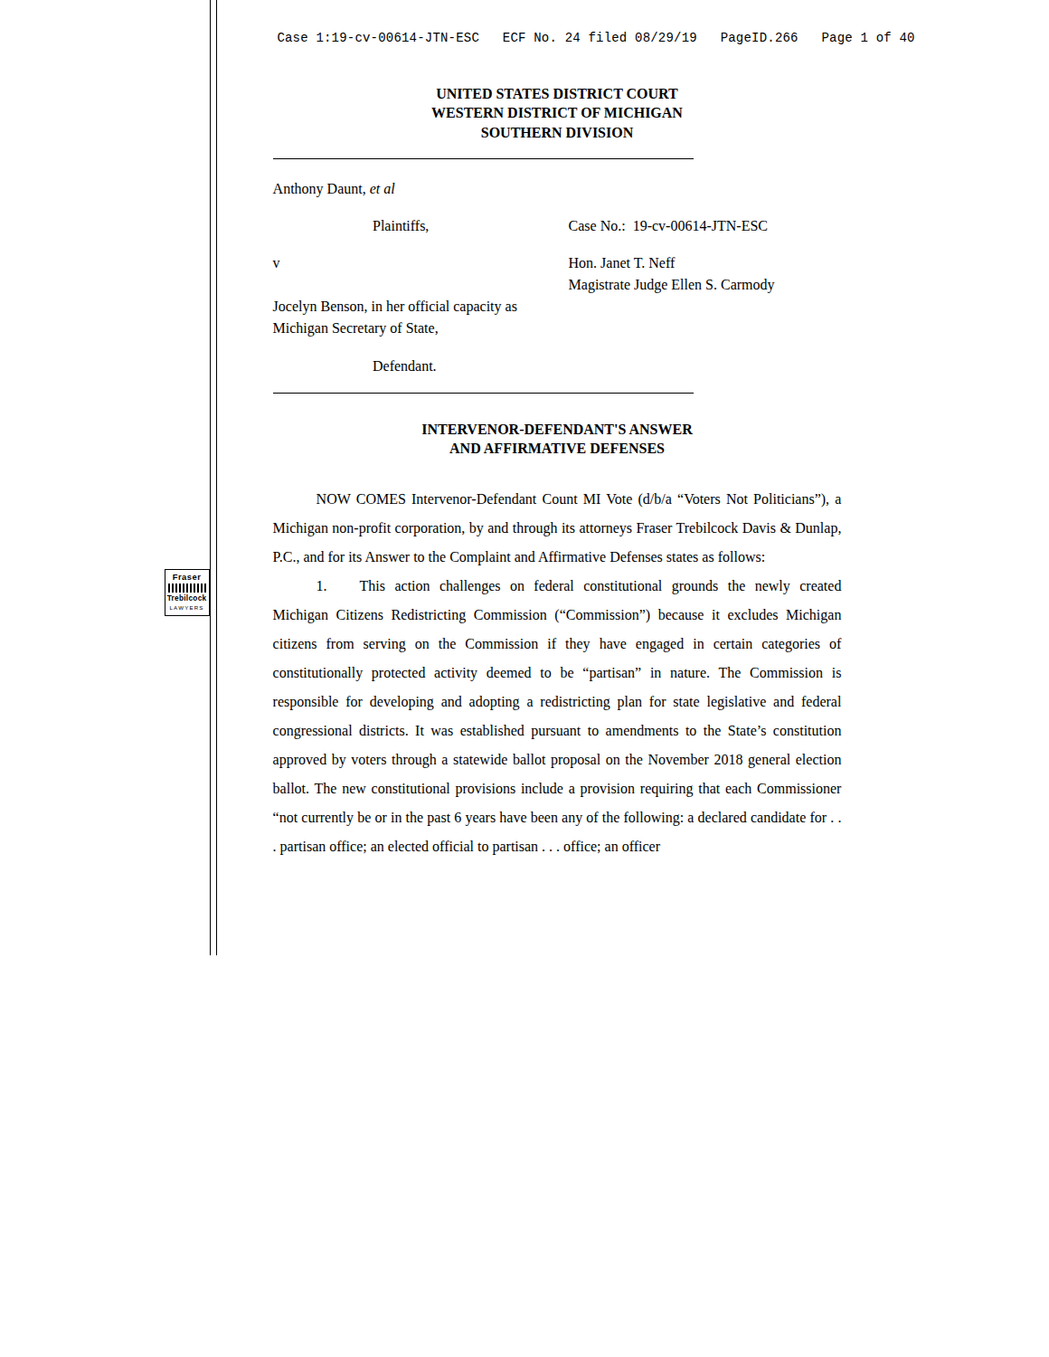Case 1:19-cv-00614-JTN-ESC ECF No. 24 filed 08/29/19 PageID.266 Page 1 of 40
Fraser Trebilcock LAWYERS
UNITED STATES DISTRICT COURT
WESTERN DISTRICT OF MICHIGAN
SOUTHERN DIVISION
| Anthony Daunt, et al | |
| Plaintiffs, | Case No.: 19-cv-00614-JTN-ESC |
| v | Hon. Janet T. Neff |
| | Magistrate Judge Ellen S. Carmody |
| Jocelyn Benson, in her official capacity as Michigan Secretary of State, | |
| Defendant. | |
INTERVENOR-DEFENDANT'S ANSWER
AND AFFIRMATIVE DEFENSES
NOW COMES Intervenor-Defendant Count MI Vote (d/b/a “Voters Not Politicians”), a Michigan non-profit corporation, by and through its attorneys Fraser Trebilcock Davis & Dunlap, P.C., and for its Answer to the Complaint and Affirmative Defenses states as follows:
1. This action challenges on federal constitutional grounds the newly created Michigan Citizens Redistricting Commission (“Commission”) because it excludes Michigan citizens from serving on the Commission if they have engaged in certain categories of constitutionally protected activity deemed to be “partisan” in nature. The Commission is responsible for developing and adopting a redistricting plan for state legislative and federal congressional districts. It was established pursuant to amendments to the State’s constitution approved by voters through a statewide ballot proposal on the November 2018 general election ballot. The new constitutional provisions include a provision requiring that each Commissioner “not currently be or in the past 6 years have been any of the following: a declared candidate for . . . partisan office; an elected official to partisan . . . office; an officer